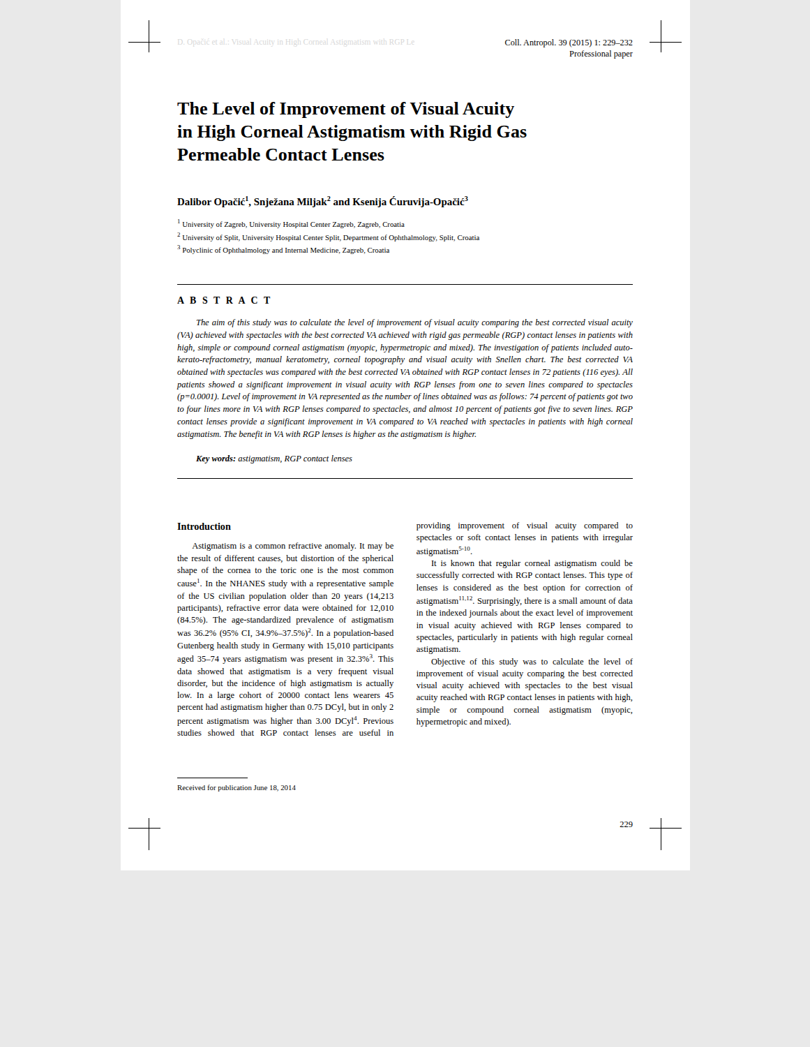D. Opačić et al.: Visual Acuity in High Corneal Astigmatism with RGP Lenses Coll. Antropol. 39 (2015) 1: 229–232
Professional paper
The Level of Improvement of Visual Acuity
in High Corneal Astigmatism with Rigid Gas
Permeable Contact Lenses
Dalibor Opačić1, Snježana Miljak2 and Ksenija Ćuruvija-Opačić3
1 University of Zagreb, University Hospital Center Zagreb, Zagreb, Croatia
2 University of Split, University Hospital Center Split, Department of Ophthalmology, Split, Croatia
3 Polyclinic of Ophthalmology and Internal Medicine, Zagreb, Croatia
A B S T R A C T
The aim of this study was to calculate the level of improvement of visual acuity comparing the best corrected visual acuity (VA) achieved with spectacles with the best corrected VA achieved with rigid gas permeable (RGP) contact lenses in patients with high, simple or compound corneal astigmatism (myopic, hypermetropic and mixed). The investigation of patients included auto-kerato-refractometry, manual keratometry, corneal topography and visual acuity with Snellen chart. The best corrected VA obtained with spectacles was compared with the best corrected VA obtained with RGP contact lenses in 72 patients (116 eyes). All patients showed a significant improvement in visual acuity with RGP lenses from one to seven lines compared to spectacles (p=0.0001). Level of improvement in VA represented as the number of lines obtained was as follows: 74 percent of patients got two to four lines more in VA with RGP lenses compared to spectacles, and almost 10 percent of patients got five to seven lines. RGP contact lenses provide a significant improvement in VA compared to VA reached with spectacles in patients with high corneal astigmatism. The benefit in VA with RGP lenses is higher as the astigmatism is higher.
Key words: astigmatism, RGP contact lenses
Introduction
Astigmatism is a common refractive anomaly. It may be the result of different causes, but distortion of the spherical shape of the cornea to the toric one is the most common cause1. In the NHANES study with a representative sample of the US civilian population older than 20 years (14,213 participants), refractive error data were obtained for 12,010 (84.5%). The age-standardized prevalence of astigmatism was 36.2% (95% CI, 34.9%–37.5%)2. In a population-based Gutenberg health study in Germany with 15,010 participants aged 35–74 years astigmatism was present in 32.3%3. This data showed that astigmatism is a very frequent visual disorder, but the incidence of high astigmatism is actually low. In a large cohort of 20000 contact lens wearers 45 percent had astigmatism higher than 0.75 DCyl, but in only 2 percent astigmatism was higher than 3.00 DCyl4. Previous studies showed that RGP contact lenses are useful in providing improvement of visual acuity compared to spectacles or soft contact lenses in patients with irregular astigmatism5-10.
It is known that regular corneal astigmatism could be successfully corrected with RGP contact lenses. This type of lenses is considered as the best option for correction of astigmatism11,12. Surprisingly, there is a small amount of data in the indexed journals about the exact level of improvement in visual acuity achieved with RGP lenses compared to spectacles, particularly in patients with high regular corneal astigmatism.
Objective of this study was to calculate the level of improvement of visual acuity comparing the best corrected visual acuity achieved with spectacles to the best visual acuity reached with RGP contact lenses in patients with high, simple or compound corneal astigmatism (myopic, hypermetropic and mixed).
Received for publication June 18, 2014
229